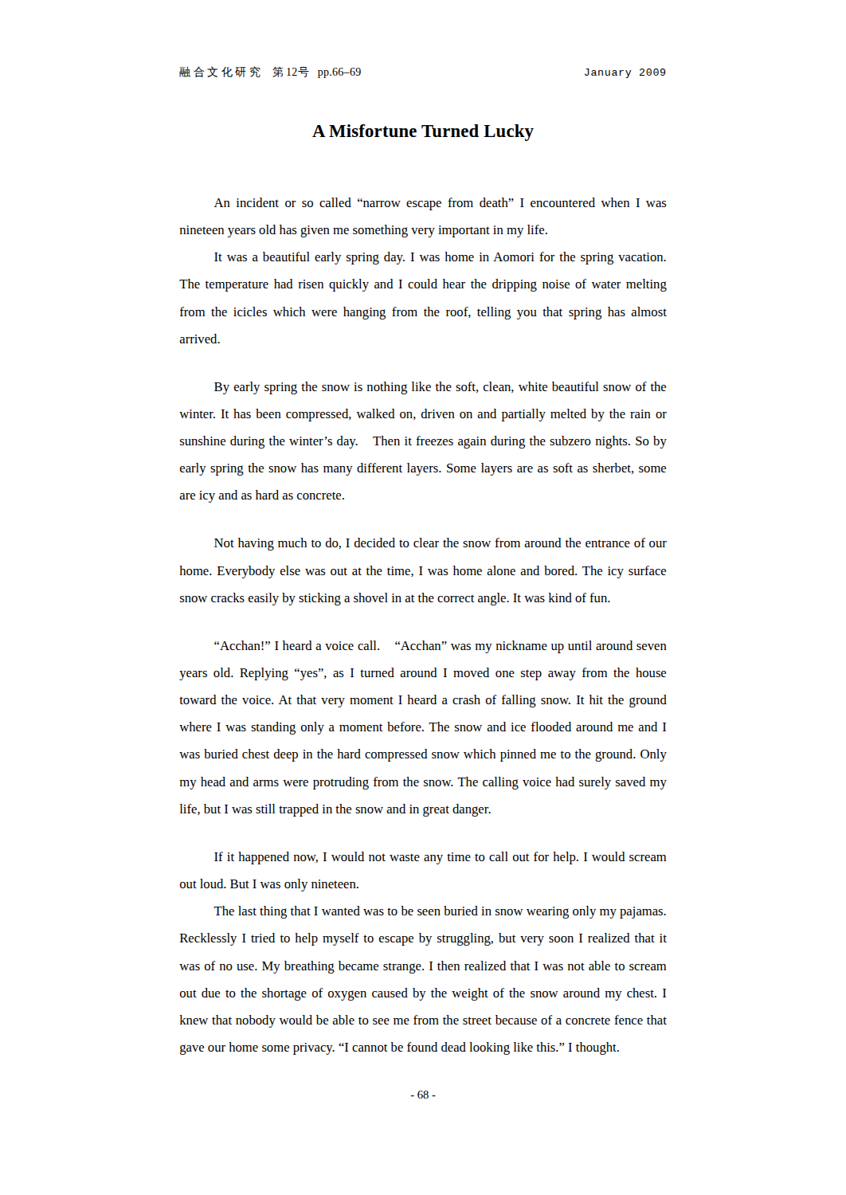融合文化研究 第12号 pp.66–69
January 2009
A Misfortune Turned Lucky
An incident or so called “narrow escape from death” I encountered when I was nineteen years old has given me something very important in my life.
It was a beautiful early spring day. I was home in Aomori for the spring vacation. The temperature had risen quickly and I could hear the dripping noise of water melting from the icicles which were hanging from the roof, telling you that spring has almost arrived.
By early spring the snow is nothing like the soft, clean, white beautiful snow of the winter. It has been compressed, walked on, driven on and partially melted by the rain or sunshine during the winter’s day. Then it freezes again during the subzero nights. So by early spring the snow has many different layers. Some layers are as soft as sherbet, some are icy and as hard as concrete.
Not having much to do, I decided to clear the snow from around the entrance of our home. Everybody else was out at the time, I was home alone and bored. The icy surface snow cracks easily by sticking a shovel in at the correct angle. It was kind of fun.
“Acchan!” I heard a voice call. “Acchan” was my nickname up until around seven years old. Replying “yes”, as I turned around I moved one step away from the house toward the voice. At that very moment I heard a crash of falling snow. It hit the ground where I was standing only a moment before. The snow and ice flooded around me and I was buried chest deep in the hard compressed snow which pinned me to the ground. Only my head and arms were protruding from the snow. The calling voice had surely saved my life, but I was still trapped in the snow and in great danger.
If it happened now, I would not waste any time to call out for help. I would scream out loud. But I was only nineteen.
The last thing that I wanted was to be seen buried in snow wearing only my pajamas. Recklessly I tried to help myself to escape by struggling, but very soon I realized that it was of no use. My breathing became strange. I then realized that I was not able to scream out due to the shortage of oxygen caused by the weight of the snow around my chest. I knew that nobody would be able to see me from the street because of a concrete fence that gave our home some privacy. “I cannot be found dead looking like this.” I thought.
- 68 -